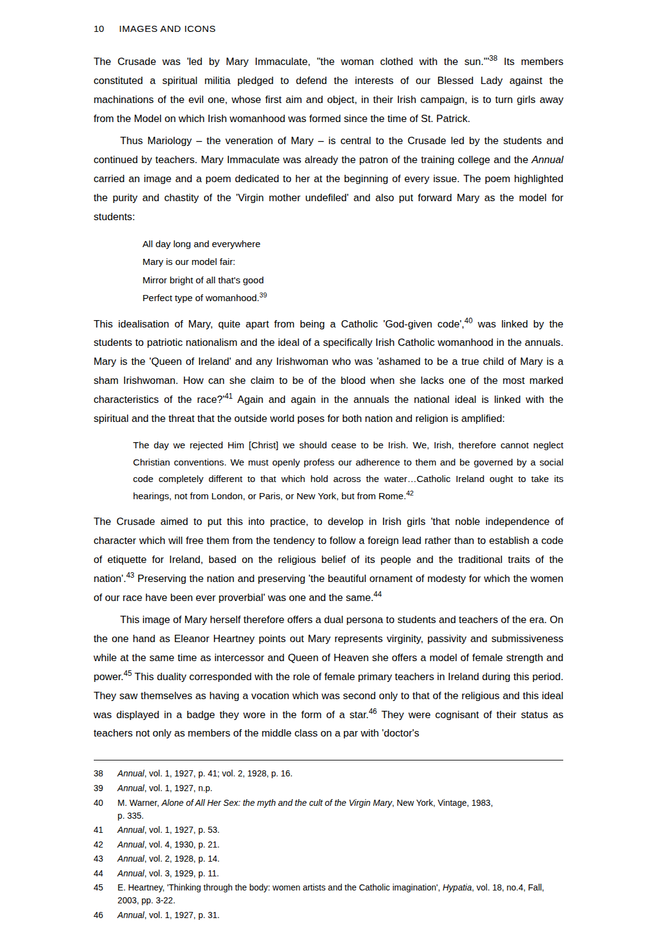10 IMAGES AND ICONS
The Crusade was 'led by Mary Immaculate, "the woman clothed with the sun."'38 Its members constituted a spiritual militia pledged to defend the interests of our Blessed Lady against the machinations of the evil one, whose first aim and object, in their Irish campaign, is to turn girls away from the Model on which Irish womanhood was formed since the time of St. Patrick.
Thus Mariology – the veneration of Mary – is central to the Crusade led by the students and continued by teachers. Mary Immaculate was already the patron of the training college and the Annual carried an image and a poem dedicated to her at the beginning of every issue. The poem highlighted the purity and chastity of the 'Virgin mother undefiled' and also put forward Mary as the model for students:
All day long and everywhere
Mary is our model fair:
Mirror bright of all that's good
Perfect type of womanhood.39
This idealisation of Mary, quite apart from being a Catholic 'God-given code',40 was linked by the students to patriotic nationalism and the ideal of a specifically Irish Catholic womanhood in the annuals. Mary is the 'Queen of Ireland' and any Irishwoman who was 'ashamed to be a true child of Mary is a sham Irishwoman. How can she claim to be of the blood when she lacks one of the most marked characteristics of the race?'41 Again and again in the annuals the national ideal is linked with the spiritual and the threat that the outside world poses for both nation and religion is amplified:
The day we rejected Him [Christ] we should cease to be Irish. We, Irish, therefore cannot neglect Christian conventions. We must openly profess our adherence to them and be governed by a social code completely different to that which hold across the water…Catholic Ireland ought to take its hearings, not from London, or Paris, or New York, but from Rome.42
The Crusade aimed to put this into practice, to develop in Irish girls 'that noble independence of character which will free them from the tendency to follow a foreign lead rather than to establish a code of etiquette for Ireland, based on the religious belief of its people and the traditional traits of the nation'.43 Preserving the nation and preserving 'the beautiful ornament of modesty for which the women of our race have been ever proverbial' was one and the same.44
This image of Mary herself therefore offers a dual persona to students and teachers of the era. On the one hand as Eleanor Heartney points out Mary represents virginity, passivity and submissiveness while at the same time as intercessor and Queen of Heaven she offers a model of female strength and power.45 This duality corresponded with the role of female primary teachers in Ireland during this period. They saw themselves as having a vocation which was second only to that of the religious and this ideal was displayed in a badge they wore in the form of a star.46 They were cognisant of their status as teachers not only as members of the middle class on a par with 'doctor's
Annual, vol. 1, 1927, p. 41; vol. 2, 1928, p. 16.
Annual, vol. 1, 1927, n.p.
M. Warner, Alone of All Her Sex: the myth and the cult of the Virgin Mary, New York, Vintage, 1983,p. 335.
Annual, vol. 1, 1927, p. 53.
Annual, vol. 4, 1930, p. 21.
Annual, vol. 2, 1928, p. 14.
Annual, vol. 3, 1929, p. 11.
E. Heartney, 'Thinking through the body: women artists and the Catholic imagination', Hypatia, vol. 18, no.4, Fall, 2003, pp. 3-22.
Annual, vol. 1, 1927, p. 31.